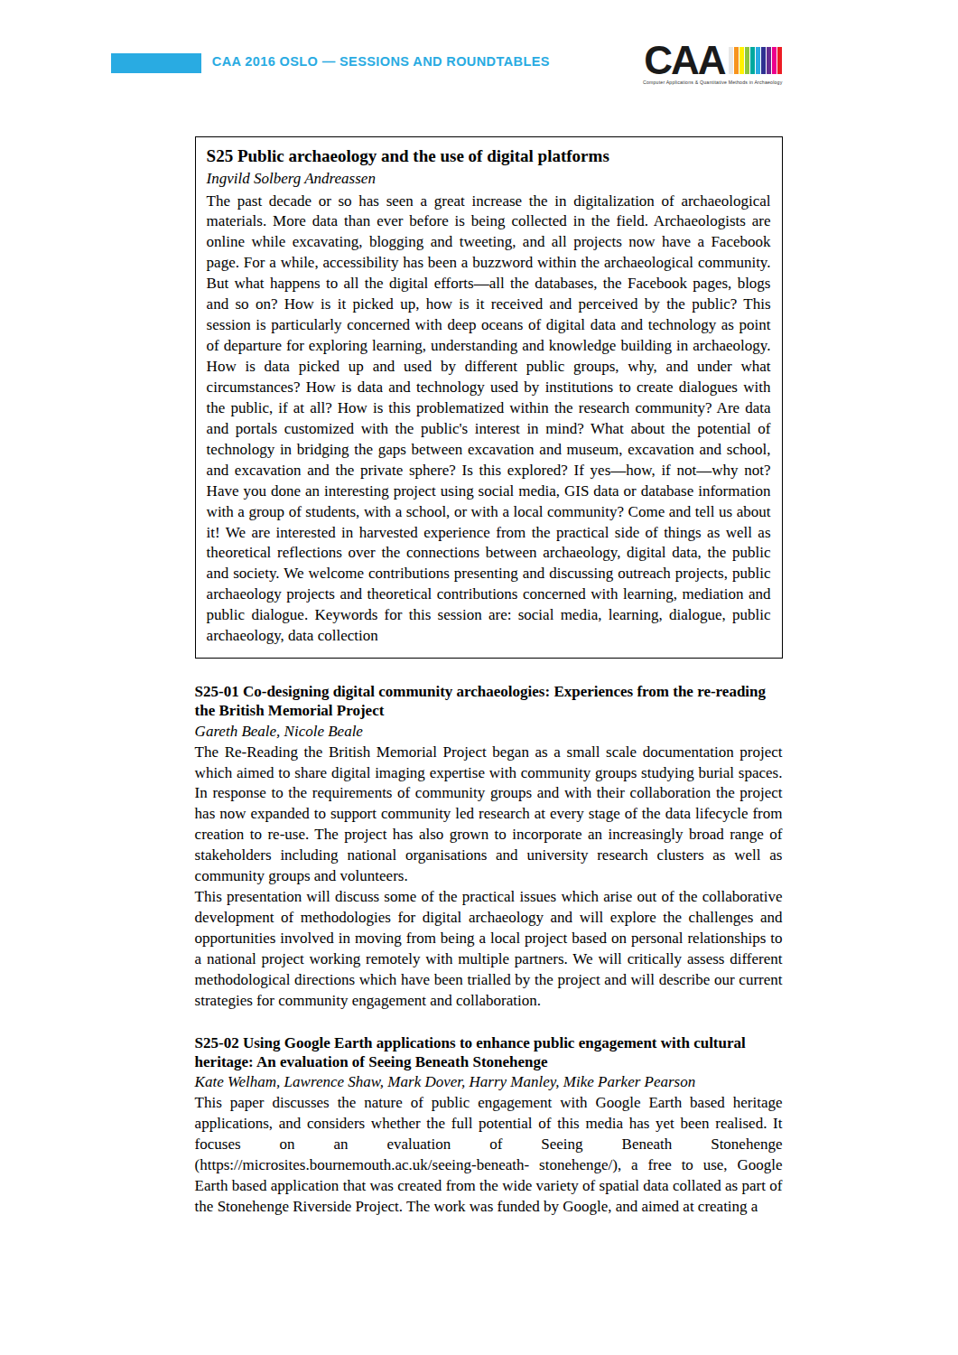CAA 2016 OSLO — SESSIONS AND ROUNDTABLES
CAA
Computer Applications & Quantitative Methods in Archaeology
S25 Public archaeology and the use of digital platforms
Ingvild Solberg Andreassen
The past decade or so has seen a great increase the in digitalization of archaeological materials. More data than ever before is being collected in the field. Archaeologists are online while excavating, blogging and tweeting, and all projects now have a Facebook page. For a while, accessibility has been a buzzword within the archaeological community. But what happens to all the digital efforts—all the databases, the Facebook pages, blogs and so on? How is it picked up, how is it received and perceived by the public? This session is particularly concerned with deep oceans of digital data and technology as point of departure for exploring learning, understanding and knowledge building in archaeology. How is data picked up and used by different public groups, why, and under what circumstances? How is data and technology used by institutions to create dialogues with the public, if at all? How is this problematized within the research community? Are data and portals customized with the public's interest in mind? What about the potential of technology in bridging the gaps between excavation and museum, excavation and school, and excavation and the private sphere? Is this explored? If yes—how, if not—why not? Have you done an interesting project using social media, GIS data or database information with a group of students, with a school, or with a local community? Come and tell us about it! We are interested in harvested experience from the practical side of things as well as theoretical reflections over the connections between archaeology, digital data, the public and society. We welcome contributions presenting and discussing outreach projects, public archaeology projects and theoretical contributions concerned with learning, mediation and public dialogue. Keywords for this session are: social media, learning, dialogue, public archaeology, data collection
S25-01 Co-designing digital community archaeologies: Experiences from the re-reading the British Memorial Project
Gareth Beale, Nicole Beale
The Re-Reading the British Memorial Project began as a small scale documentation project which aimed to share digital imaging expertise with community groups studying burial spaces. In response to the requirements of community groups and with their collaboration the project has now expanded to support community led research at every stage of the data lifecycle from creation to re-use. The project has also grown to incorporate an increasingly broad range of stakeholders including national organisations and university research clusters as well as community groups and volunteers.
This presentation will discuss some of the practical issues which arise out of the collaborative development of methodologies for digital archaeology and will explore the challenges and opportunities involved in moving from being a local project based on personal relationships to a national project working remotely with multiple partners. We will critically assess different methodological directions which have been trialled by the project and will describe our current strategies for community engagement and collaboration.
S25-02 Using Google Earth applications to enhance public engagement with cultural heritage: An evaluation of Seeing Beneath Stonehenge
Kate Welham, Lawrence Shaw, Mark Dover, Harry Manley, Mike Parker Pearson
This paper discusses the nature of public engagement with Google Earth based heritage applications, and considers whether the full potential of this media has yet been realised. It focuses on an evaluation of Seeing Beneath Stonehenge (https://microsites.bournemouth.ac.uk/seeing-beneath- stonehenge/), a free to use, Google Earth based application that was created from the wide variety of spatial data collated as part of the Stonehenge Riverside Project. The work was funded by Google, and aimed at creating a